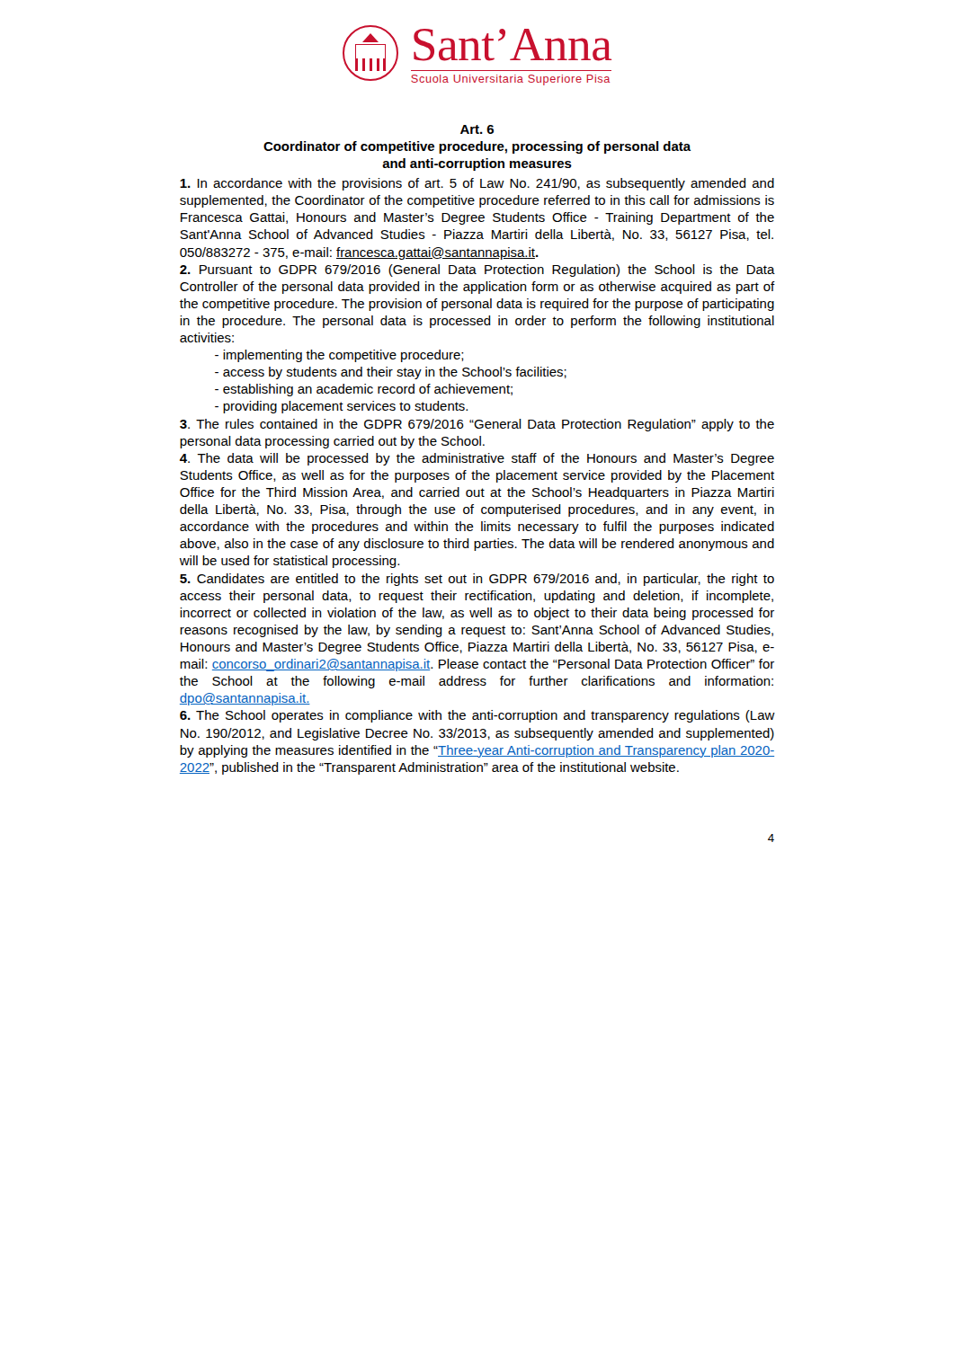Sant’Anna Scuola Universitaria Superiore Pisa
Art. 6
Coordinator of competitive procedure, processing of personal data
and anti-corruption measures
1. In accordance with the provisions of art. 5 of Law No. 241/90, as subsequently amended and supplemented, the Coordinator of the competitive procedure referred to in this call for admissions is Francesca Gattai, Honours and Master’s Degree Students Office - Training Department of the Sant'Anna School of Advanced Studies - Piazza Martiri della Libertà, No. 33, 56127 Pisa, tel. 050/883272 - 375, e-mail: francesca.gattai@santannapisa.it.
2. Pursuant to GDPR 679/2016 (General Data Protection Regulation) the School is the Data Controller of the personal data provided in the application form or as otherwise acquired as part of the competitive procedure. The provision of personal data is required for the purpose of participating in the procedure. The personal data is processed in order to perform the following institutional activities:
- implementing the competitive procedure;
- access by students and their stay in the School’s facilities;
- establishing an academic record of achievement;
- providing placement services to students.
3. The rules contained in the GDPR 679/2016 “General Data Protection Regulation” apply to the personal data processing carried out by the School.
4. The data will be processed by the administrative staff of the Honours and Master’s Degree Students Office, as well as for the purposes of the placement service provided by the Placement Office for the Third Mission Area, and carried out at the School’s Headquarters in Piazza Martiri della Libertà, No. 33, Pisa, through the use of computerised procedures, and in any event, in accordance with the procedures and within the limits necessary to fulfil the purposes indicated above, also in the case of any disclosure to third parties. The data will be rendered anonymous and will be used for statistical processing.
5. Candidates are entitled to the rights set out in GDPR 679/2016 and, in particular, the right to access their personal data, to request their rectification, updating and deletion, if incomplete, incorrect or collected in violation of the law, as well as to object to their data being processed for reasons recognised by the law, by sending a request to: Sant’Anna School of Advanced Studies, Honours and Master’s Degree Students Office, Piazza Martiri della Libertà, No. 33, 56127 Pisa, e-mail: concorso_ordinari2@santannapisa.it. Please contact the “Personal Data Protection Officer” for the School at the following e-mail address for further clarifications and information: dpo@santannapisa.it.
6. The School operates in compliance with the anti-corruption and transparency regulations (Law No. 190/2012, and Legislative Decree No. 33/2013, as subsequently amended and supplemented) by applying the measures identified in the “Three-year Anti-corruption and Transparency plan 2020-2022”, published in the “Transparent Administration” area of the institutional website.
4